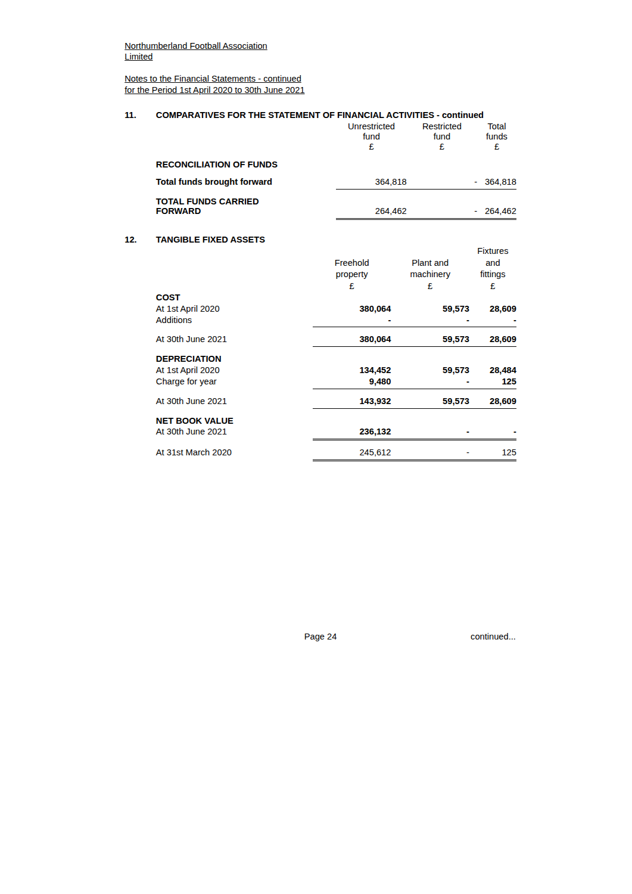Northumberland Football Association
Limited
Notes to the Financial Statements - continued
for the Period 1st April 2020 to 30th June 2021
| 11. | COMPARATIVES FOR THE STATEMENT OF FINANCIAL ACTIVITIES - continued | | | |
| | | Unrestricted fund £ | Restricted fund £ | Total funds £ |
| | RECONCILIATION OF FUNDS | | | |
| | Total funds brought forward | 364,818 | - | 364,818 |
| | TOTAL FUNDS CARRIED FORWARD | 264,462 | - | 264,462 |
| 12. | TANGIBLE FIXED ASSETS | | | |
| | | | | Fixtures |
| | | Freehold | Plant and | and |
| | | property | machinery | fittings |
| | | £ | £ | £ |
| | COST | | | |
| | At 1st April 2020 | 380,064 | 59,573 | 28,609 |
| | Additions | - | - | - |
| | At 30th June 2021 | 380,064 | 59,573 | 28,609 |
| | DEPRECIATION | | | |
| | At 1st April 2020 | 134,452 | 59,573 | 28,484 |
| | Charge for year | 9,480 | - | 125 |
| | At 30th June 2021 | 143,932 | 59,573 | 28,609 |
| | NET BOOK VALUE | | | |
| | At 30th June 2021 | 236,132 | - | - |
| | At 31st March 2020 | 245,612 | - | 125 |
| | Page 24 | continued... |